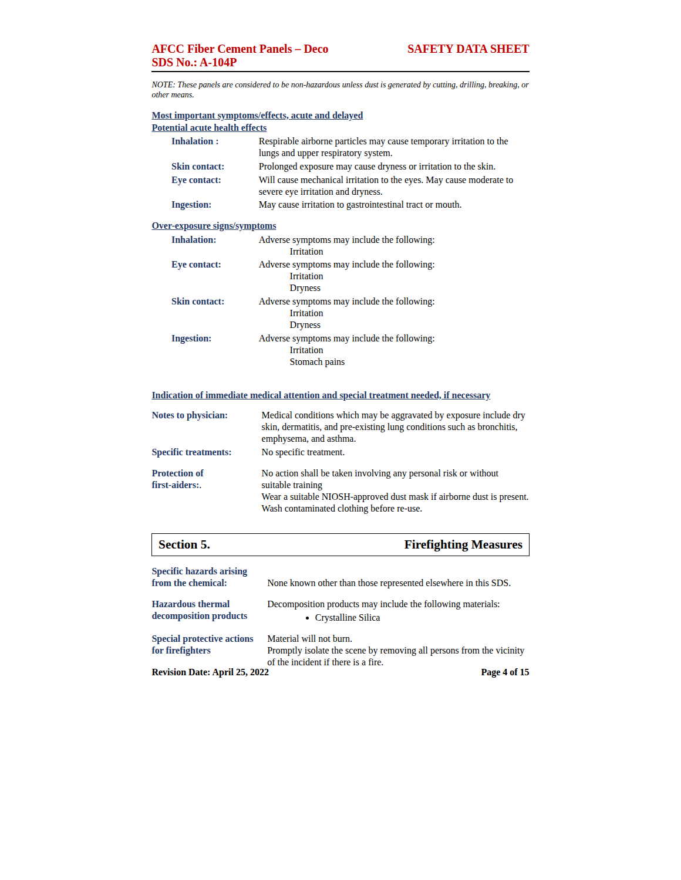AFCC Fiber Cement Panels – Deco
SDS No.: A-104P
SAFETY DATA SHEET
NOTE: These panels are considered to be non-hazardous unless dust is generated by cutting, drilling, breaking, or other means.
Most important symptoms/effects, acute and delayed
Potential acute health effects
| | Inhalation : | Respirable airborne particles may cause temporary irritation to the lungs and upper respiratory system. |
| | Skin contact: | Prolonged exposure may cause dryness or irritation to the skin. |
| | Eye contact: | Will cause mechanical irritation to the eyes. May cause moderate to severe eye irritation and dryness. |
| | Ingestion: | May cause irritation to gastrointestinal tract or mouth. |
Over-exposure signs/symptoms
| | Inhalation: | Adverse symptoms may include the following: Irritation |
| | Eye contact: | Adverse symptoms may include the following: Irritation Dryness |
| | Skin contact: | Adverse symptoms may include the following: Irritation Dryness |
| | Ingestion: | Adverse symptoms may include the following: Irritation Stomach pains |
Indication of immediate medical attention and special treatment needed, if necessary
| Notes to physician: | Medical conditions which may be aggravated by exposure include dry skin, dermatitis, and pre-existing lung conditions such as bronchitis, emphysema, and asthma. |
| Specific treatments: | No specific treatment. |
| Protection of first-aiders: . | No action shall be taken involving any personal risk or without suitable training Wear a suitable NIOSH-approved dust mask if airborne dust is present. Wash contaminated clothing before re-use. |
Section 5. Firefighting Measures
| Specific hazards arising from the chemical: | None known other than those represented elsewhere in this SDS. |
| Hazardous thermal decomposition products | Decomposition products may include the following materials: Crystalline Silica |
| Special protective actions for firefighters | Material will not burn. Promptly isolate the scene by removing all persons from the vicinity of the incident if there is a fire. |
Revision Date: April 25, 2022 Page 4 of 15